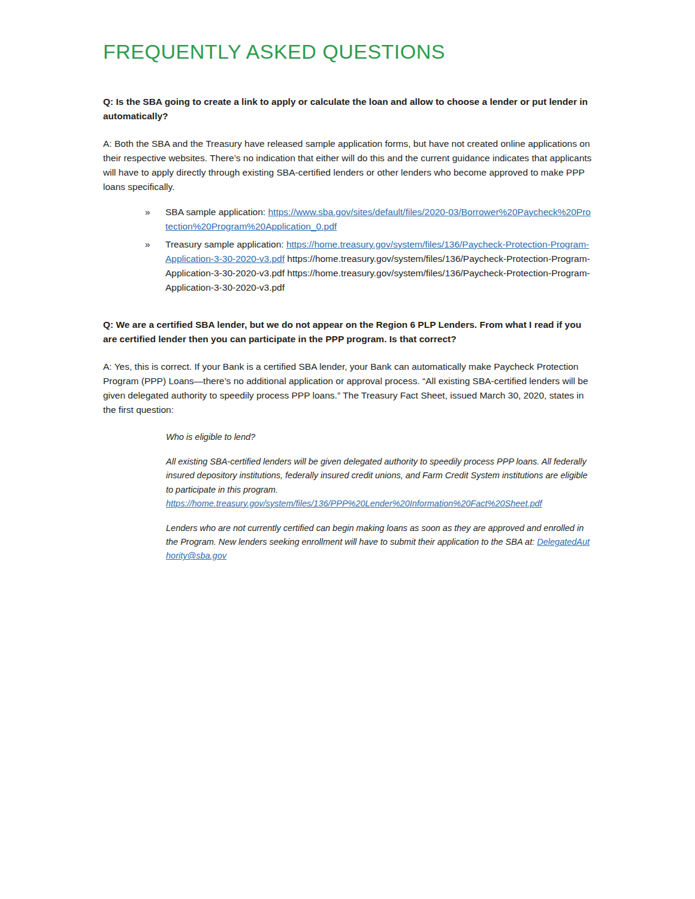FREQUENTLY ASKED QUESTIONS
Q: Is the SBA going to create a link to apply or calculate the loan and allow to choose a lender or put lender in automatically?
A: Both the SBA and the Treasury have released sample application forms, but have not created online applications on their respective websites. There’s no indication that either will do this and the current guidance indicates that applicants will have to apply directly through existing SBA-certified lenders or other lenders who become approved to make PPP loans specifically.
SBA sample application: https://www.sba.gov/sites/default/files/2020-03/Borrower%20Paycheck%20Protection%20Program%20Application_0.pdf
Treasury sample application: https://home.treasury.gov/system/files/136/Paycheck-Protection-Program-Application-3-30-2020-v3.pdf https://home.treasury.gov/system/files/136/Paycheck-Protection-Program-Application-3-30-2020-v3.pdf https://home.treasury.gov/system/files/136/Paycheck-Protection-Program-Application-3-30-2020-v3.pdf
Q: We are a certified SBA lender, but we do not appear on the Region 6 PLP Lenders. From what I read if you are certified lender then you can participate in the PPP program. Is that correct?
A: Yes, this is correct. If your Bank is a certified SBA lender, your Bank can automatically make Paycheck Protection Program (PPP) Loans—there’s no additional application or approval process. “All existing SBA-certified lenders will be given delegated authority to speedily process PPP loans.” The Treasury Fact Sheet, issued March 30, 2020, states in the first question:
Who is eligible to lend?
All existing SBA-certified lenders will be given delegated authority to speedily process PPP loans. All federally insured depository institutions, federally insured credit unions, and Farm Credit System institutions are eligible to participate in this program.
https://home.treasury.gov/system/files/136/PPP%20Lender%20Information%20Fact%20Sheet.pdf
Lenders who are not currently certified can begin making loans as soon as they are approved and enrolled in the Program. New lenders seeking enrollment will have to submit their application to the SBA at: DelegatedAuthority@sba.gov